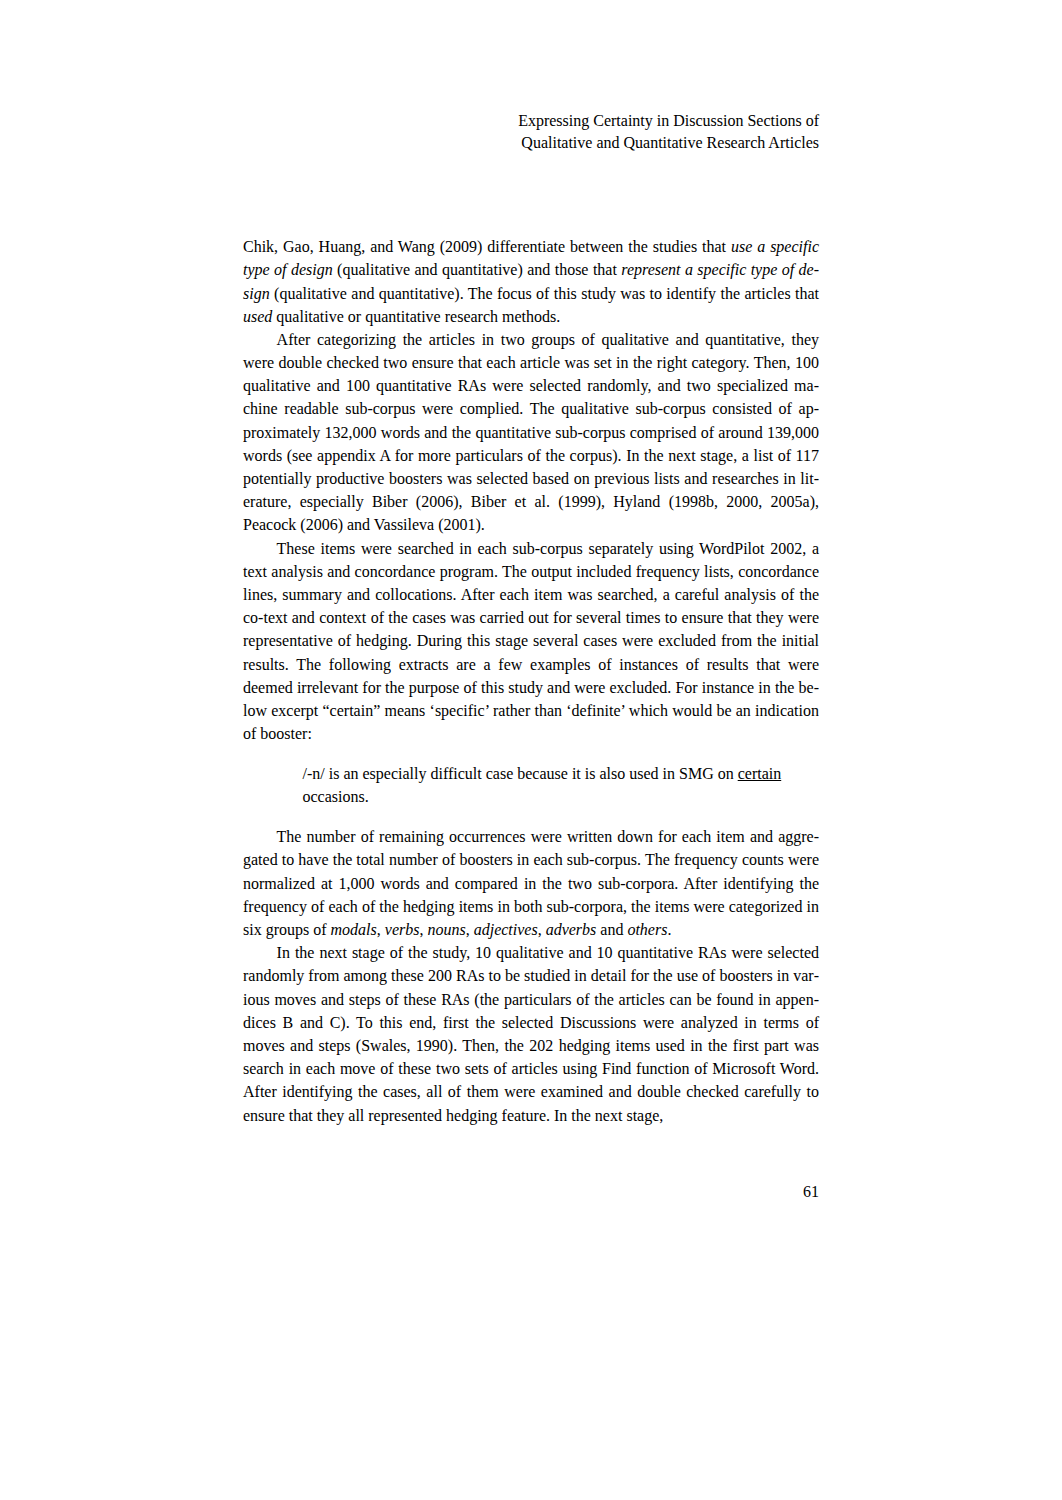Expressing Certainty in Discussion Sections of Qualitative and Quantitative Research Articles
Chik, Gao, Huang, and Wang (2009) differentiate between the studies that use a specific type of design (qualitative and quantitative) and those that represent a specific type of design (qualitative and quantitative). The focus of this study was to identify the articles that used qualitative or quantitative research methods.
After categorizing the articles in two groups of qualitative and quantitative, they were double checked two ensure that each article was set in the right category. Then, 100 qualitative and 100 quantitative RAs were selected randomly, and two specialized machine readable sub-corpus were complied. The qualitative sub-corpus consisted of approximately 132,000 words and the quantitative sub-corpus comprised of around 139,000 words (see appendix A for more particulars of the corpus). In the next stage, a list of 117 potentially productive boosters was selected based on previous lists and researches in literature, especially Biber (2006), Biber et al. (1999), Hyland (1998b, 2000, 2005a), Peacock (2006) and Vassileva (2001).
These items were searched in each sub-corpus separately using WordPilot 2002, a text analysis and concordance program. The output included frequency lists, concordance lines, summary and collocations. After each item was searched, a careful analysis of the co-text and context of the cases was carried out for several times to ensure that they were representative of hedging. During this stage several cases were excluded from the initial results. The following extracts are a few examples of instances of results that were deemed irrelevant for the purpose of this study and were excluded. For instance in the below excerpt “certain” means ‘specific’ rather than ‘definite’ which would be an indication of booster:
/-n/ is an especially difficult case because it is also used in SMG on certain occasions.
The number of remaining occurrences were written down for each item and aggregated to have the total number of boosters in each sub-corpus. The frequency counts were normalized at 1,000 words and compared in the two sub-corpora. After identifying the frequency of each of the hedging items in both sub-corpora, the items were categorized in six groups of modals, verbs, nouns, adjectives, adverbs and others.
In the next stage of the study, 10 qualitative and 10 quantitative RAs were selected randomly from among these 200 RAs to be studied in detail for the use of boosters in various moves and steps of these RAs (the particulars of the articles can be found in appendices B and C). To this end, first the selected Discussions were analyzed in terms of moves and steps (Swales, 1990). Then, the 202 hedging items used in the first part was search in each move of these two sets of articles using Find function of Microsoft Word. After identifying the cases, all of them were examined and double checked carefully to ensure that they all represented hedging feature. In the next stage,
61